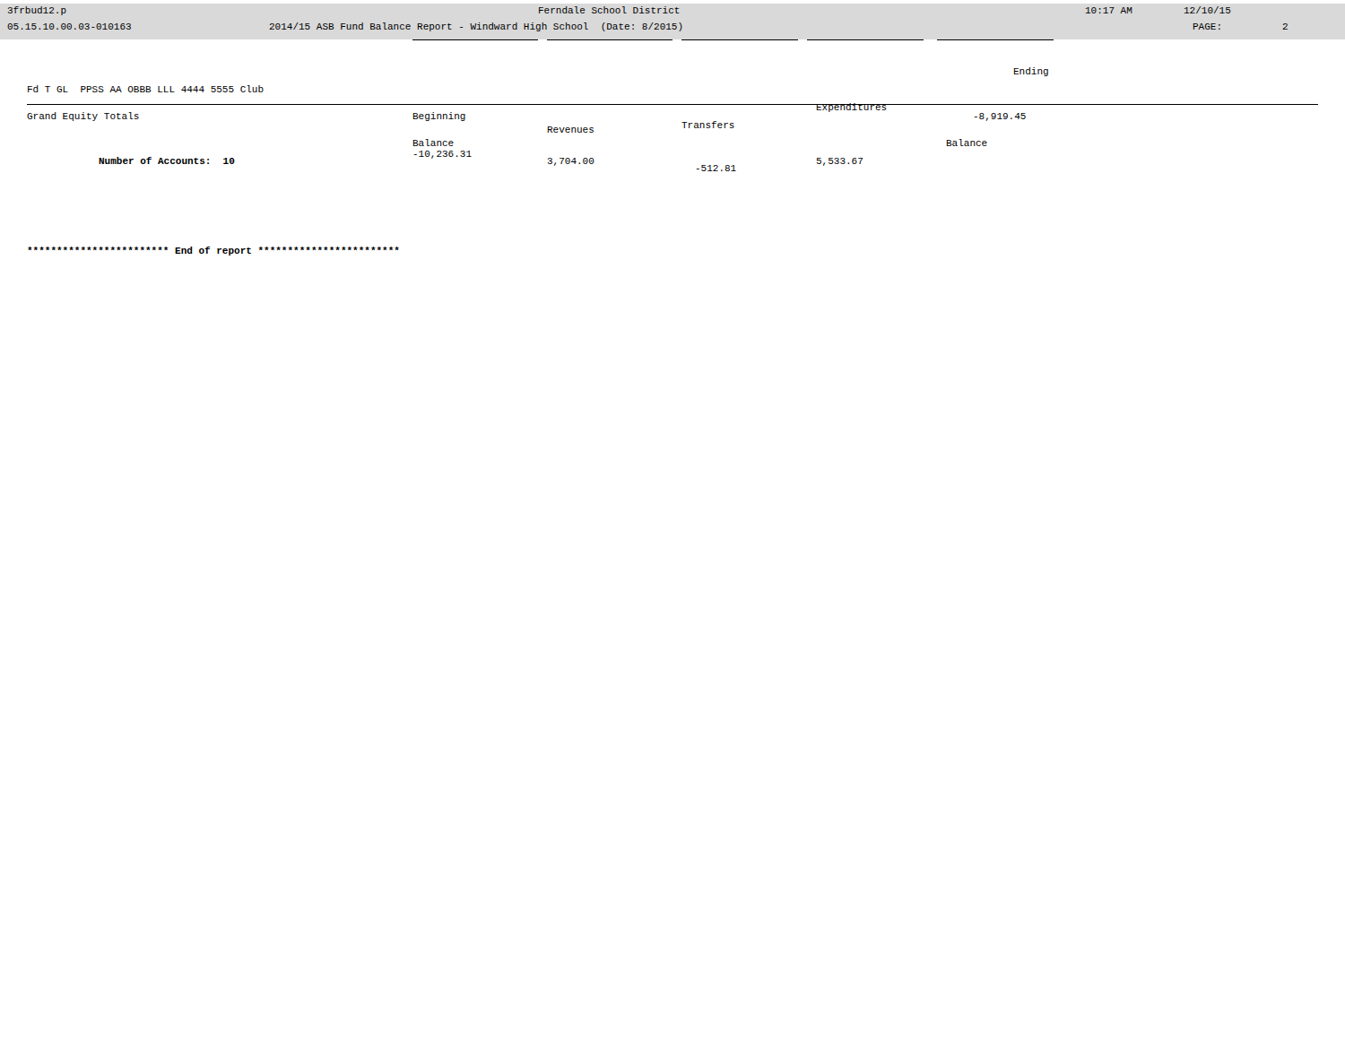3frbud12.p 05.15.10.00.03-010163 Ferndale School District 2014/15 ASB Fund Balance Report - Windward High School (Date: 8/2015) 10:17 AM 12/10/15 PAGE: 2
Ending Fd T GL PPSS AA OBBB LLL 4444 5555 Club
Grand Equity Totals Beginning Expenditures -8,919.45 Revenues Transfers Balance Balance Number of Accounts: 10 -10,236.31 3,704.00 -512.81 5,533.67 ************************ End of report ************************